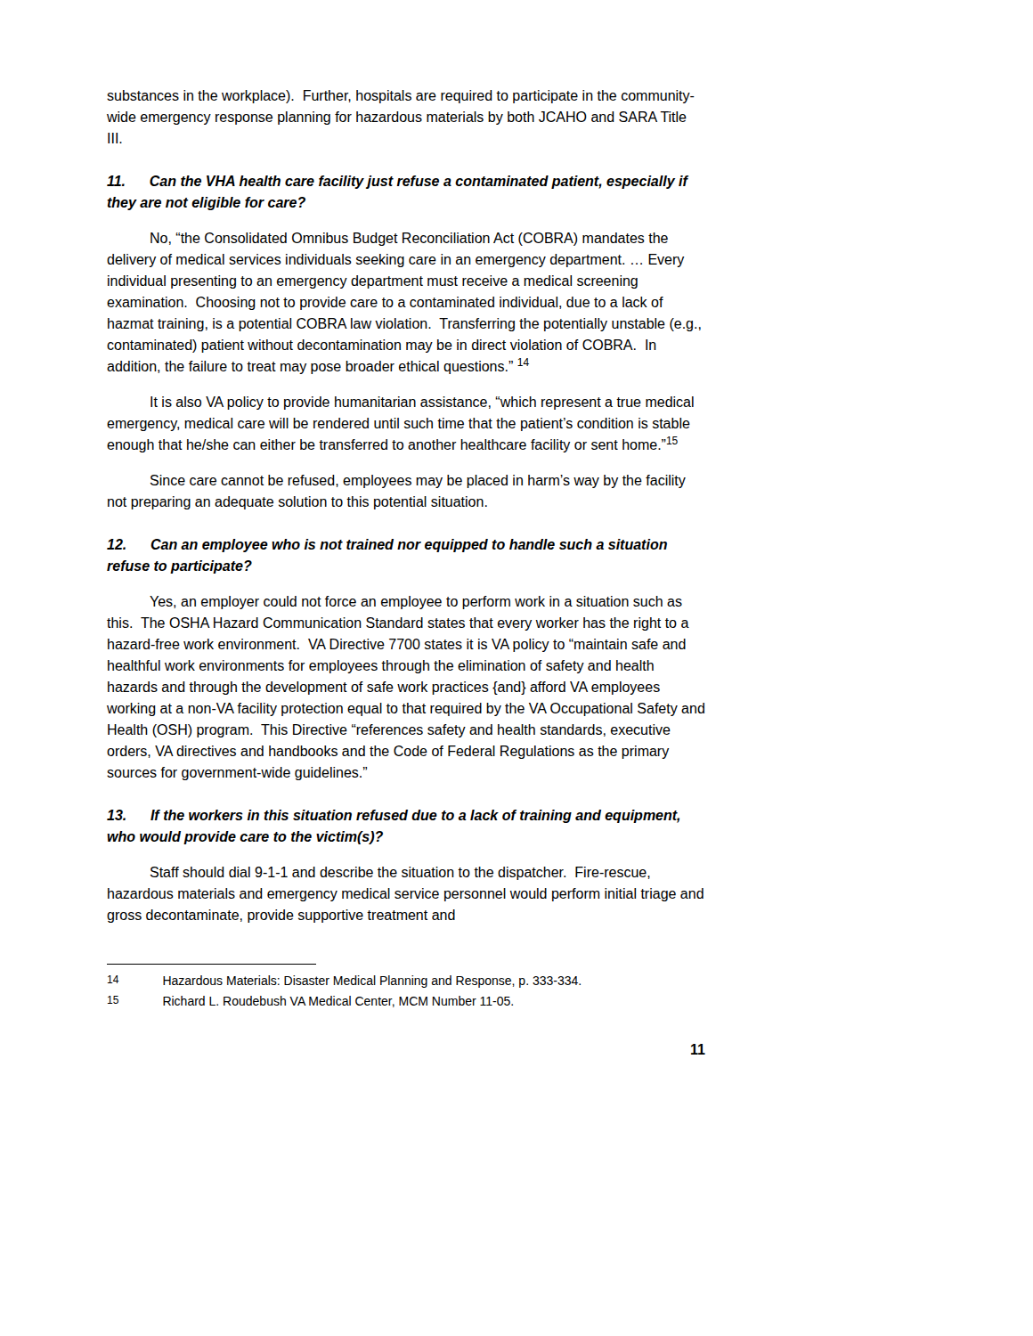substances in the workplace). Further, hospitals are required to participate in the community-wide emergency response planning for hazardous materials by both JCAHO and SARA Title III.
11. Can the VHA health care facility just refuse a contaminated patient, especially if they are not eligible for care?
No, “the Consolidated Omnibus Budget Reconciliation Act (COBRA) mandates the delivery of medical services individuals seeking care in an emergency department. … Every individual presenting to an emergency department must receive a medical screening examination. Choosing not to provide care to a contaminated individual, due to a lack of hazmat training, is a potential COBRA law violation. Transferring the potentially unstable (e.g., contaminated) patient without decontamination may be in direct violation of COBRA. In addition, the failure to treat may pose broader ethical questions.” 14
It is also VA policy to provide humanitarian assistance, “which represent a true medical emergency, medical care will be rendered until such time that the patient’s condition is stable enough that he/she can either be transferred to another healthcare facility or sent home.”15
Since care cannot be refused, employees may be placed in harm’s way by the facility not preparing an adequate solution to this potential situation.
12. Can an employee who is not trained nor equipped to handle such a situation refuse to participate?
Yes, an employer could not force an employee to perform work in a situation such as this. The OSHA Hazard Communication Standard states that every worker has the right to a hazard-free work environment. VA Directive 7700 states it is VA policy to “maintain safe and healthful work environments for employees through the elimination of safety and health hazards and through the development of safe work practices {and} afford VA employees working at a non-VA facility protection equal to that required by the VA Occupational Safety and Health (OSH) program. This Directive “references safety and health standards, executive orders, VA directives and handbooks and the Code of Federal Regulations as the primary sources for government-wide guidelines.”
13. If the workers in this situation refused due to a lack of training and equipment, who would provide care to the victim(s)?
Staff should dial 9-1-1 and describe the situation to the dispatcher. Fire-rescue, hazardous materials and emergency medical service personnel would perform initial triage and gross decontaminate, provide supportive treatment and
14 Hazardous Materials: Disaster Medical Planning and Response, p. 333-334.
15 Richard L. Roudebush VA Medical Center, MCM Number 11-05.
11